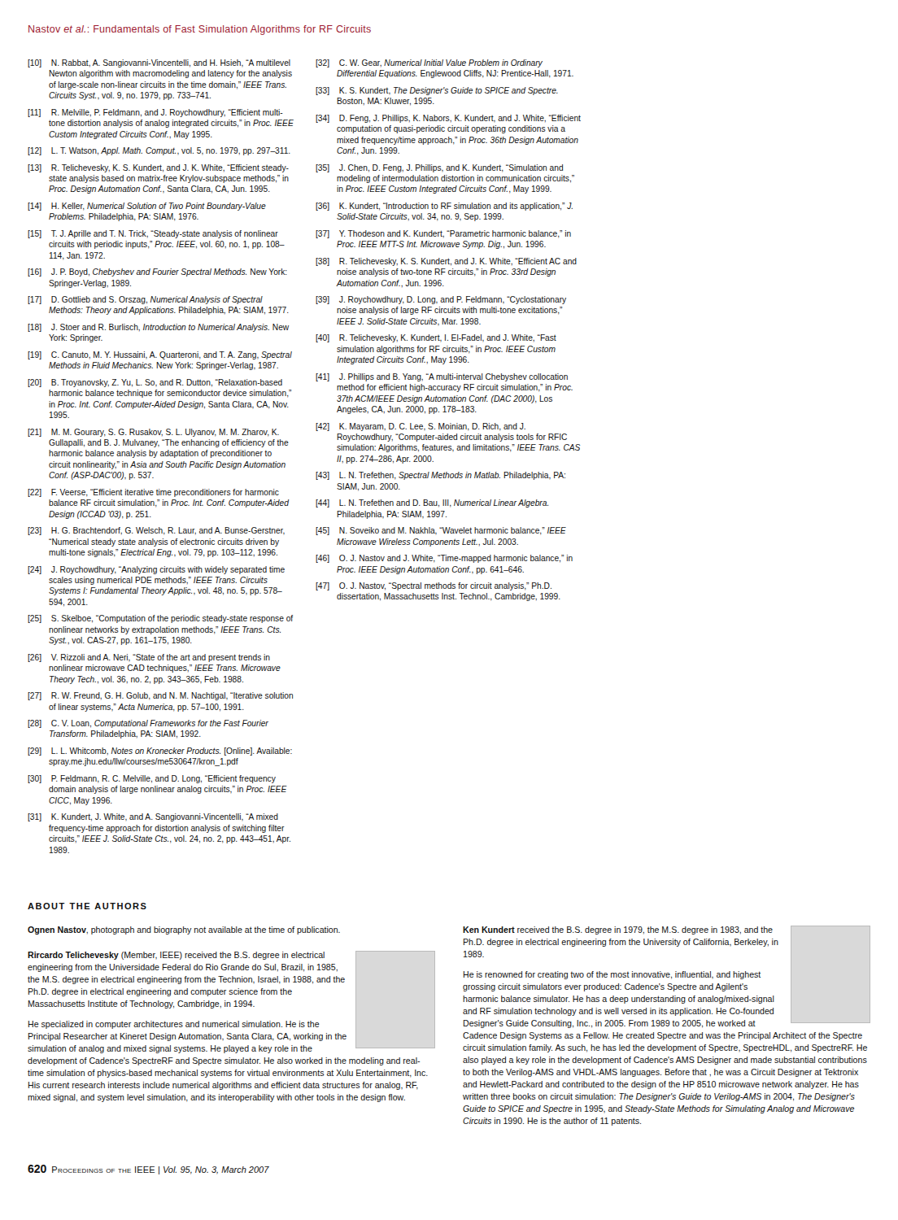Nastov et al.: Fundamentals of Fast Simulation Algorithms for RF Circuits
[10] N. Rabbat, A. Sangiovanni-Vincentelli, and H. Hsieh, “A multilevel Newton algorithm with macromodeling and latency for the analysis of large-scale non-linear circuits in the time domain,” IEEE Trans. Circuits Syst., vol. 9, no. 1979, pp. 733–741.
[11] R. Melville, P. Feldmann, and J. Roychowdhury, “Efficient multi-tone distortion analysis of analog integrated circuits,” in Proc. IEEE Custom Integrated Circuits Conf., May 1995.
[12] L. T. Watson, Appl. Math. Comput., vol. 5, no. 1979, pp. 297–311.
[13] R. Telichevesky, K. S. Kundert, and J. K. White, “Efficient steady-state analysis based on matrix-free Krylov-subspace methods,” in Proc. Design Automation Conf., Santa Clara, CA, Jun. 1995.
[14] H. Keller, Numerical Solution of Two Point Boundary-Value Problems. Philadelphia, PA: SIAM, 1976.
[15] T. J. Aprille and T. N. Trick, “Steady-state analysis of nonlinear circuits with periodic inputs,” Proc. IEEE, vol. 60, no. 1, pp. 108–114, Jan. 1972.
[16] J. P. Boyd, Chebyshev and Fourier Spectral Methods. New York: Springer-Verlag, 1989.
[17] D. Gottlieb and S. Orszag, Numerical Analysis of Spectral Methods: Theory and Applications. Philadelphia, PA: SIAM, 1977.
[18] J. Stoer and R. Burlisch, Introduction to Numerical Analysis. New York: Springer.
[19] C. Canuto, M. Y. Hussaini, A. Quarteroni, and T. A. Zang, Spectral Methods in Fluid Mechanics. New York: Springer-Verlag, 1987.
[20] B. Troyanovsky, Z. Yu, L. So, and R. Dutton, “Relaxation-based harmonic balance technique for semiconductor device simulation,” in Proc. Int. Conf. Computer-Aided Design, Santa Clara, CA, Nov. 1995.
[21] M. M. Gourary, S. G. Rusakov, S. L. Ulyanov, M. M. Zharov, K. Gullapalli, and B. J. Mulvaney, “The enhancing of efficiency of the harmonic balance analysis by adaptation of preconditioner to circuit nonlinearity,” in Asia and South Pacific Design Automation Conf. (ASP-DAC'00), p. 537.
[22] F. Veerse, “Efficient iterative time preconditioners for harmonic balance RF circuit simulation,” in Proc. Int. Conf. Computer-Aided Design (ICCAD '03), p. 251.
[23] H. G. Brachtendorf, G. Welsch, R. Laur, and A. Bunse-Gerstner, “Numerical steady state analysis of electronic circuits driven by multi-tone signals,” Electrical Eng., vol. 79, pp. 103–112, 1996.
[24] J. Roychowdhury, “Analyzing circuits with widely separated time scales using numerical PDE methods,” IEEE Trans. Circuits Systems I: Fundamental Theory Applic., vol. 48, no. 5, pp. 578–594, 2001.
[25] S. Skelboe, “Computation of the periodic steady-state response of nonlinear networks by extrapolation methods,” IEEE Trans. Cts. Syst., vol. CAS-27, pp. 161–175, 1980.
[26] V. Rizzoli and A. Neri, “State of the art and present trends in nonlinear microwave CAD techniques,” IEEE Trans. Microwave Theory Tech., vol. 36, no. 2, pp. 343–365, Feb. 1988.
[27] R. W. Freund, G. H. Golub, and N. M. Nachtigal, “Iterative solution of linear systems,” Acta Numerica, pp. 57–100, 1991.
[28] C. V. Loan, Computational Frameworks for the Fast Fourier Transform. Philadelphia, PA: SIAM, 1992.
[29] L. L. Whitcomb, Notes on Kronecker Products. [Online]. Available: spray.me.jhu.edu/llw/courses/me530647/kron_1.pdf
[30] P. Feldmann, R. C. Melville, and D. Long, “Efficient frequency domain analysis of large nonlinear analog circuits,” in Proc. IEEE CICC, May 1996.
[31] K. Kundert, J. White, and A. Sangiovanni-Vincentelli, “A mixed frequency-time approach for distortion analysis of switching filter circuits,” IEEE J. Solid-State Cts., vol. 24, no. 2, pp. 443–451, Apr. 1989.
[32] C. W. Gear, Numerical Initial Value Problem in Ordinary Differential Equations. Englewood Cliffs, NJ: Prentice-Hall, 1971.
[33] K. S. Kundert, The Designer's Guide to SPICE and Spectre. Boston, MA: Kluwer, 1995.
[34] D. Feng, J. Phillips, K. Nabors, K. Kundert, and J. White, “Efficient computation of quasi-periodic circuit operating conditions via a mixed frequency/time approach,” in Proc. 36th Design Automation Conf., Jun. 1999.
[35] J. Chen, D. Feng, J. Phillips, and K. Kundert, “Simulation and modeling of intermodulation distortion in communication circuits,” in Proc. IEEE Custom Integrated Circuits Conf., May 1999.
[36] K. Kundert, “Introduction to RF simulation and its application,” J. Solid-State Circuits, vol. 34, no. 9, Sep. 1999.
[37] Y. Thodeson and K. Kundert, “Parametric harmonic balance,” in Proc. IEEE MTT-S Int. Microwave Symp. Dig., Jun. 1996.
[38] R. Telichevesky, K. S. Kundert, and J. K. White, “Efficient AC and noise analysis of two-tone RF circuits,” in Proc. 33rd Design Automation Conf., Jun. 1996.
[39] J. Roychowdhury, D. Long, and P. Feldmann, “Cyclostationary noise analysis of large RF circuits with multi-tone excitations,” IEEE J. Solid-State Circuits, Mar. 1998.
[40] R. Telichevesky, K. Kundert, I. El-Fadel, and J. White, “Fast simulation algorithms for RF circuits,” in Proc. IEEE Custom Integrated Circuits Conf., May 1996.
[41] J. Phillips and B. Yang, “A multi-interval Chebyshev collocation method for efficient high-accuracy RF circuit simulation,” in Proc. 37th ACM/IEEE Design Automation Conf. (DAC 2000), Los Angeles, CA, Jun. 2000, pp. 178–183.
[42] K. Mayaram, D. C. Lee, S. Moinian, D. Rich, and J. Roychowdhury, “Computer-aided circuit analysis tools for RFIC simulation: Algorithms, features, and limitations,” IEEE Trans. CAS II, pp. 274–286, Apr. 2000.
[43] L. N. Trefethen, Spectral Methods in Matlab. Philadelphia, PA: SIAM, Jun. 2000.
[44] L. N. Trefethen and D. Bau, III, Numerical Linear Algebra. Philadelphia, PA: SIAM, 1997.
[45] N. Soveiko and M. Nakhla, “Wavelet harmonic balance,” IEEE Microwave Wireless Components Lett., Jul. 2003.
[46] O. J. Nastov and J. White, “Time-mapped harmonic balance,” in Proc. IEEE Design Automation Conf., pp. 641–646.
[47] O. J. Nastov, “Spectral methods for circuit analysis,” Ph.D. dissertation, Massachusetts Inst. Technol., Cambridge, 1999.
About the Authors
Ognen Nastov, photograph and biography not available at the time of publication.
Rircardo Telichevesky (Member, IEEE) received the B.S. degree in electrical engineering from the Universidade Federal do Rio Grande do Sul, Brazil, in 1985, the M.S. degree in electrical engineering from the Technion, Israel, in 1988, and the Ph.D. degree in electrical engineering and computer science from the Massachusetts Institute of Technology, Cambridge, in 1994.
He specialized in computer architectures and numerical simulation. He is the Principal Researcher at Kineret Design Automation, Santa Clara, CA, working in the simulation of analog and mixed signal systems. He played a key role in the development of Cadence's SpectreRF and Spectre simulator. He also worked in the modeling and real-time simulation of physics-based mechanical systems for virtual environments at Xulu Entertainment, Inc. His current research interests include numerical algorithms and efficient data structures for analog, RF, mixed signal, and system level simulation, and its interoperability with other tools in the design flow.
Ken Kundert received the B.S. degree in 1979, the M.S. degree in 1983, and the Ph.D. degree in electrical engineering from the University of California, Berkeley, in 1989.
He is renowned for creating two of the most innovative, influential, and highest grossing circuit simulators ever produced: Cadence's Spectre and Agilent's harmonic balance simulator. He has a deep understanding of analog/mixed-signal and RF simulation technology and is well versed in its application. He Co-founded Designer's Guide Consulting, Inc., in 2005. From 1989 to 2005, he worked at Cadence Design Systems as a Fellow. He created Spectre and was the Principal Architect of the Spectre circuit simulation family. As such, he has led the development of Spectre, SpectreHDL, and SpectreRF. He also played a key role in the development of Cadence's AMS Designer and made substantial contributions to both the Verilog-AMS and VHDL-AMS languages. Before that , he was a Circuit Designer at Tektronix and Hewlett-Packard and contributed to the design of the HP 8510 microwave network analyzer. He has written three books on circuit simulation: The Designer's Guide to Verilog-AMS in 2004, The Designer's Guide to SPICE and Spectre in 1995, and Steady-State Methods for Simulating Analog and Microwave Circuits in 1990. He is the author of 11 patents.
620 Proceedings of the IEEE | Vol. 95, No. 3, March 2007